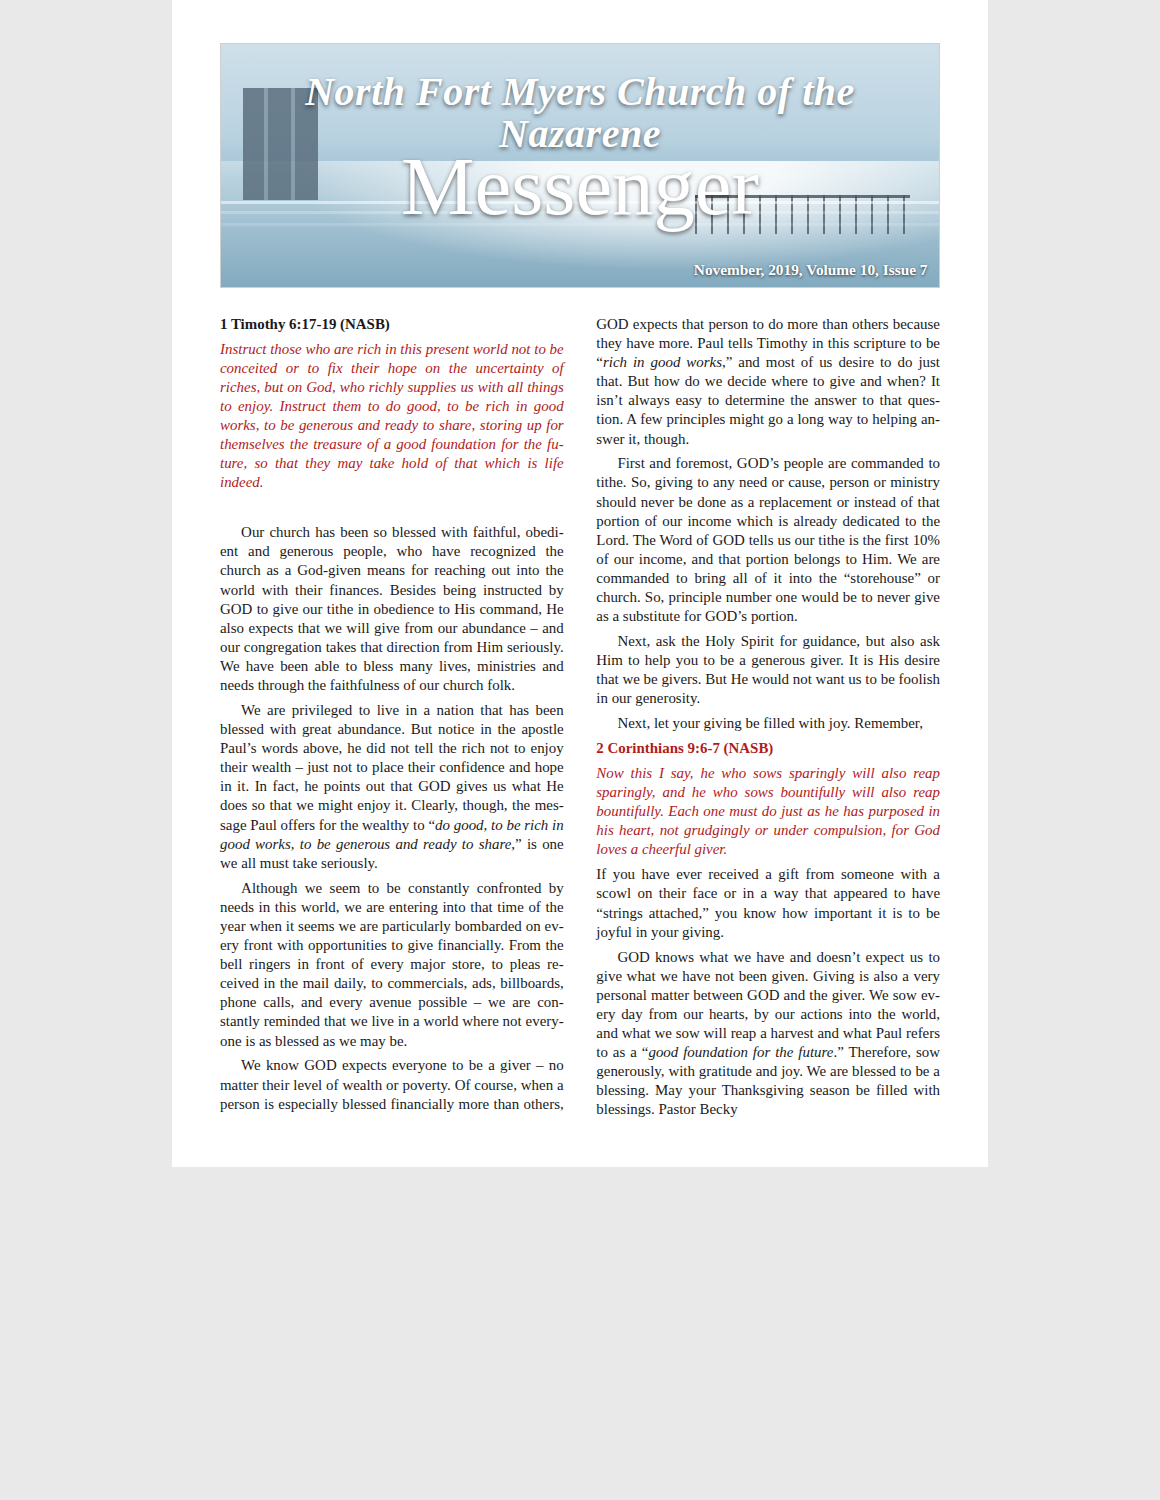North Fort Myers Church of the Nazarene
Messenger
November, 2019, Volume 10, Issue 7
1 Timothy 6:17-19 (NASB)
Instruct those who are rich in this present world not to be conceited or to fix their hope on the uncertainty of riches, but on God, who richly supplies us with all things to enjoy. Instruct them to do good, to be rich in good works, to be generous and ready to share, storing up for themselves the treasure of a good foundation for the future, so that they may take hold of that which is life indeed.
Our church has been so blessed with faithful, obedient and generous people, who have recognized the church as a God-given means for reaching out into the world with their finances. Besides being instructed by GOD to give our tithe in obedience to His command, He also expects that we will give from our abundance – and our congregation takes that direction from Him seriously. We have been able to bless many lives, ministries and needs through the faithfulness of our church folk.
We are privileged to live in a nation that has been blessed with great abundance. But notice in the apostle Paul’s words above, he did not tell the rich not to enjoy their wealth – just not to place their confidence and hope in it. In fact, he points out that GOD gives us what He does so that we might enjoy it. Clearly, though, the message Paul offers for the wealthy to “do good, to be rich in good works, to be generous and ready to share,” is one we all must take seriously.
Although we seem to be constantly confronted by needs in this world, we are entering into that time of the year when it seems we are particularly bombarded on every front with opportunities to give financially. From the bell ringers in front of every major store, to pleas received in the mail daily, to commercials, ads, billboards, phone calls, and every avenue possible – we are constantly reminded that we live in a world where not everyone is as blessed as we may be.
We know GOD expects everyone to be a giver – no matter their level of wealth or poverty. Of course, when a person is especially blessed financially more than others, GOD expects that person to do more than others because they have more. Paul tells Timothy in this scripture to be “rich in good works,” and most of us desire to do just that. But how do we decide where to give and when? It isn’t always easy to determine the answer to that question. A few principles might go a long way to helping answer it, though.
First and foremost, GOD’s people are commanded to tithe. So, giving to any need or cause, person or ministry should never be done as a replacement or instead of that portion of our income which is already dedicated to the Lord. The Word of GOD tells us our tithe is the first 10% of our income, and that portion belongs to Him. We are commanded to bring all of it into the “storehouse” or church. So, principle number one would be to never give as a substitute for GOD’s portion.
Next, ask the Holy Spirit for guidance, but also ask Him to help you to be a generous giver. It is His desire that we be givers. But He would not want us to be foolish in our generosity.
Next, let your giving be filled with joy. Remember,
2 Corinthians 9:6-7 (NASB)
Now this I say, he who sows sparingly will also reap sparingly, and he who sows bountifully will also reap bountifully. Each one must do just as he has purposed in his heart, not grudgingly or under compulsion, for God loves a cheerful giver.
If you have ever received a gift from someone with a scowl on their face or in a way that appeared to have “strings attached,” you know how important it is to be joyful in your giving.
GOD knows what we have and doesn’t expect us to give what we have not been given. Giving is also a very personal matter between GOD and the giver. We sow every day from our hearts, by our actions into the world, and what we sow will reap a harvest and what Paul refers to as a “good foundation for the future.” Therefore, sow generously, with gratitude and joy. We are blessed to be a blessing. May your Thanksgiving season be filled with blessings. Pastor Becky